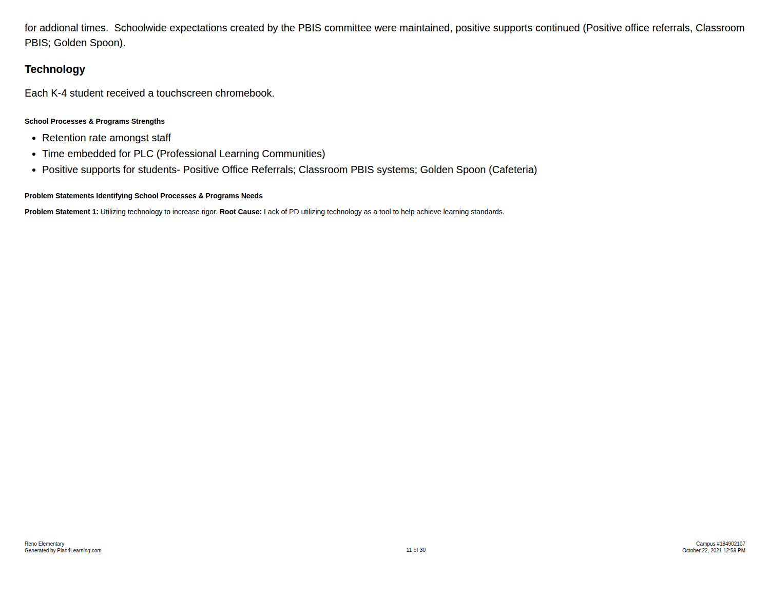for addional times. Schoolwide expectations created by the PBIS committee were maintained, positive supports continued (Positive office referrals, Classroom PBIS; Golden Spoon).
Technology
Each K-4 student received a touchscreen chromebook.
School Processes & Programs Strengths
Retention rate amongst staff
Time embedded for PLC (Professional Learning Communities)
Positive supports for students- Positive Office Referrals; Classroom PBIS systems; Golden Spoon (Cafeteria)
Problem Statements Identifying School Processes & Programs Needs
Problem Statement 1: Utilizing technology to increase rigor. Root Cause: Lack of PD utilizing technology as a tool to help achieve learning standards.
| Reno Elementary Generated by Plan4Learning.com | 11 of 30 | Campus #184902107 October 22, 2021 12:59 PM |